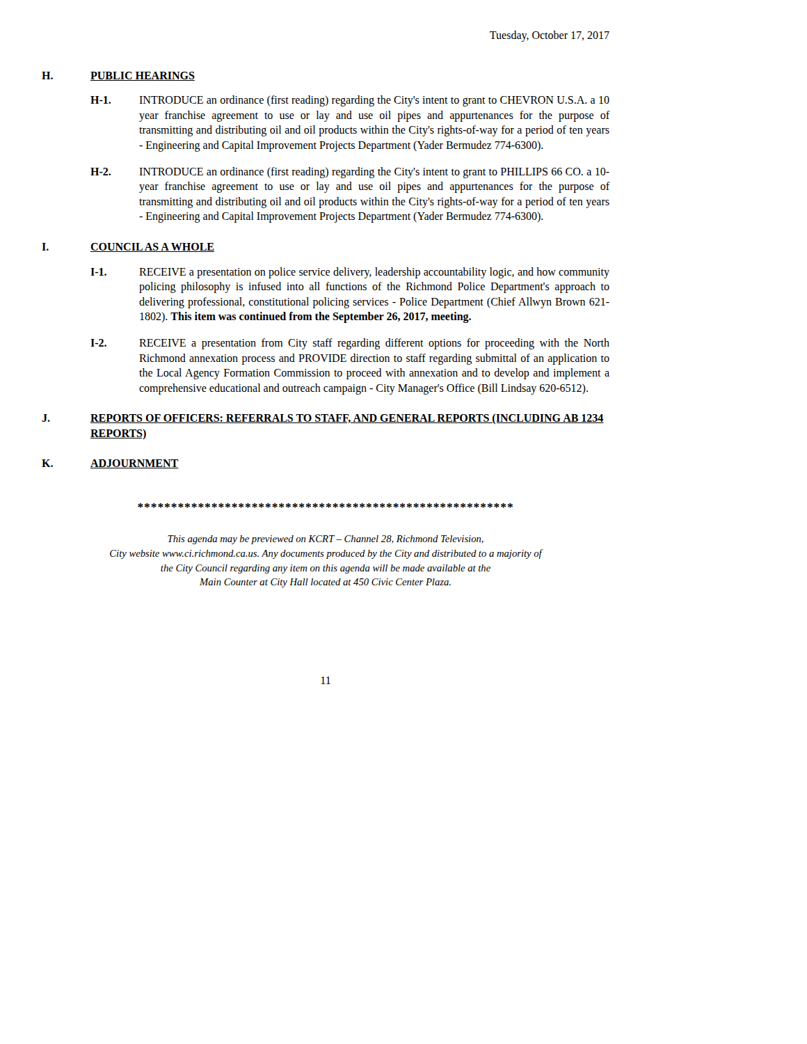Tuesday, October 17, 2017
H. PUBLIC HEARINGS
H-1. INTRODUCE an ordinance (first reading) regarding the City's intent to grant to CHEVRON U.S.A. a 10 year franchise agreement to use or lay and use oil pipes and appurtenances for the purpose of transmitting and distributing oil and oil products within the City's rights-of-way for a period of ten years - Engineering and Capital Improvement Projects Department (Yader Bermudez 774-6300).
H-2. INTRODUCE an ordinance (first reading) regarding the City's intent to grant to PHILLIPS 66 CO. a 10-year franchise agreement to use or lay and use oil pipes and appurtenances for the purpose of transmitting and distributing oil and oil products within the City's rights-of-way for a period of ten years - Engineering and Capital Improvement Projects Department (Yader Bermudez 774-6300).
I. COUNCIL AS A WHOLE
I-1. RECEIVE a presentation on police service delivery, leadership accountability logic, and how community policing philosophy is infused into all functions of the Richmond Police Department's approach to delivering professional, constitutional policing services - Police Department (Chief Allwyn Brown 621-1802). This item was continued from the September 26, 2017, meeting.
I-2. RECEIVE a presentation from City staff regarding different options for proceeding with the North Richmond annexation process and PROVIDE direction to staff regarding submittal of an application to the Local Agency Formation Commission to proceed with annexation and to develop and implement a comprehensive educational and outreach campaign - City Manager's Office (Bill Lindsay 620-6512).
J. REPORTS OF OFFICERS: REFERRALS TO STAFF, AND GENERAL REPORTS (INCLUDING AB 1234 REPORTS)
K. ADJOURNMENT
********************************************************
This agenda may be previewed on KCRT – Channel 28, Richmond Television,
City website www.ci.richmond.ca.us. Any documents produced by the City and distributed to a majority of
the City Council regarding any item on this agenda will be made available at the
Main Counter at City Hall located at 450 Civic Center Plaza.
11